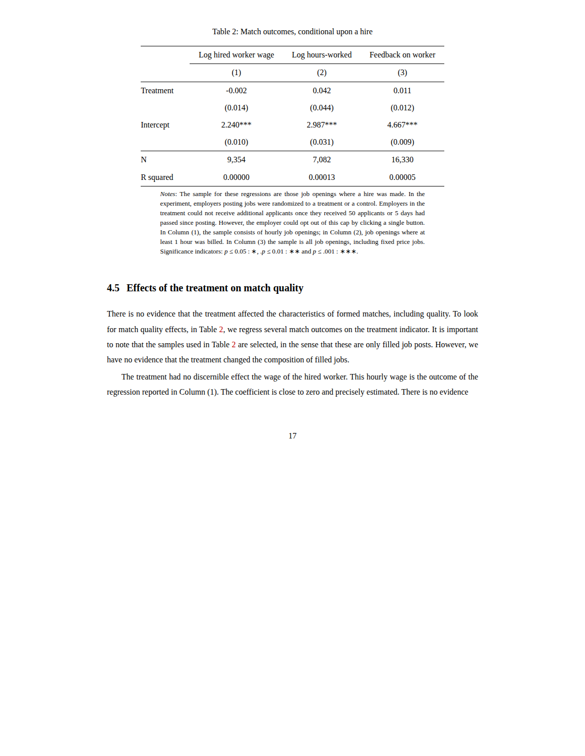Table 2: Match outcomes, conditional upon a hire
| | Log hired worker wage | Log hours-worked | Feedback on worker |
| --- | --- | --- | --- |
| | (1) | (2) | (3) |
| Treatment | -0.002 | 0.042 | 0.011 |
| | (0.014) | (0.044) | (0.012) |
| Intercept | 2.240*** | 2.987*** | 4.667*** |
| | (0.010) | (0.031) | (0.009) |
| N | 9,354 | 7,082 | 16,330 |
| R squared | 0.00000 | 0.00013 | 0.00005 |
Notes: The sample for these regressions are those job openings where a hire was made. In the experiment, employers posting jobs were randomized to a treatment or a control. Employers in the treatment could not receive additional applicants once they received 50 applicants or 5 days had passed since posting. However, the employer could opt out of this cap by clicking a single button. In Column (1), the sample consists of hourly job openings; in Column (2), job openings where at least 1 hour was billed. In Column (3) the sample is all job openings, including fixed price jobs. Significance indicators: p ≤ 0.05 : ∗, .p ≤ 0.01 : ∗∗ and p ≤ .001 : ∗∗∗.
4.5 Effects of the treatment on match quality
There is no evidence that the treatment affected the characteristics of formed matches, including quality. To look for match quality effects, in Table 2, we regress several match outcomes on the treatment indicator. It is important to note that the samples used in Table 2 are selected, in the sense that these are only filled job posts. However, we have no evidence that the treatment changed the composition of filled jobs.
The treatment had no discernible effect the wage of the hired worker. This hourly wage is the outcome of the regression reported in Column (1). The coefficient is close to zero and precisely estimated. There is no evidence
17